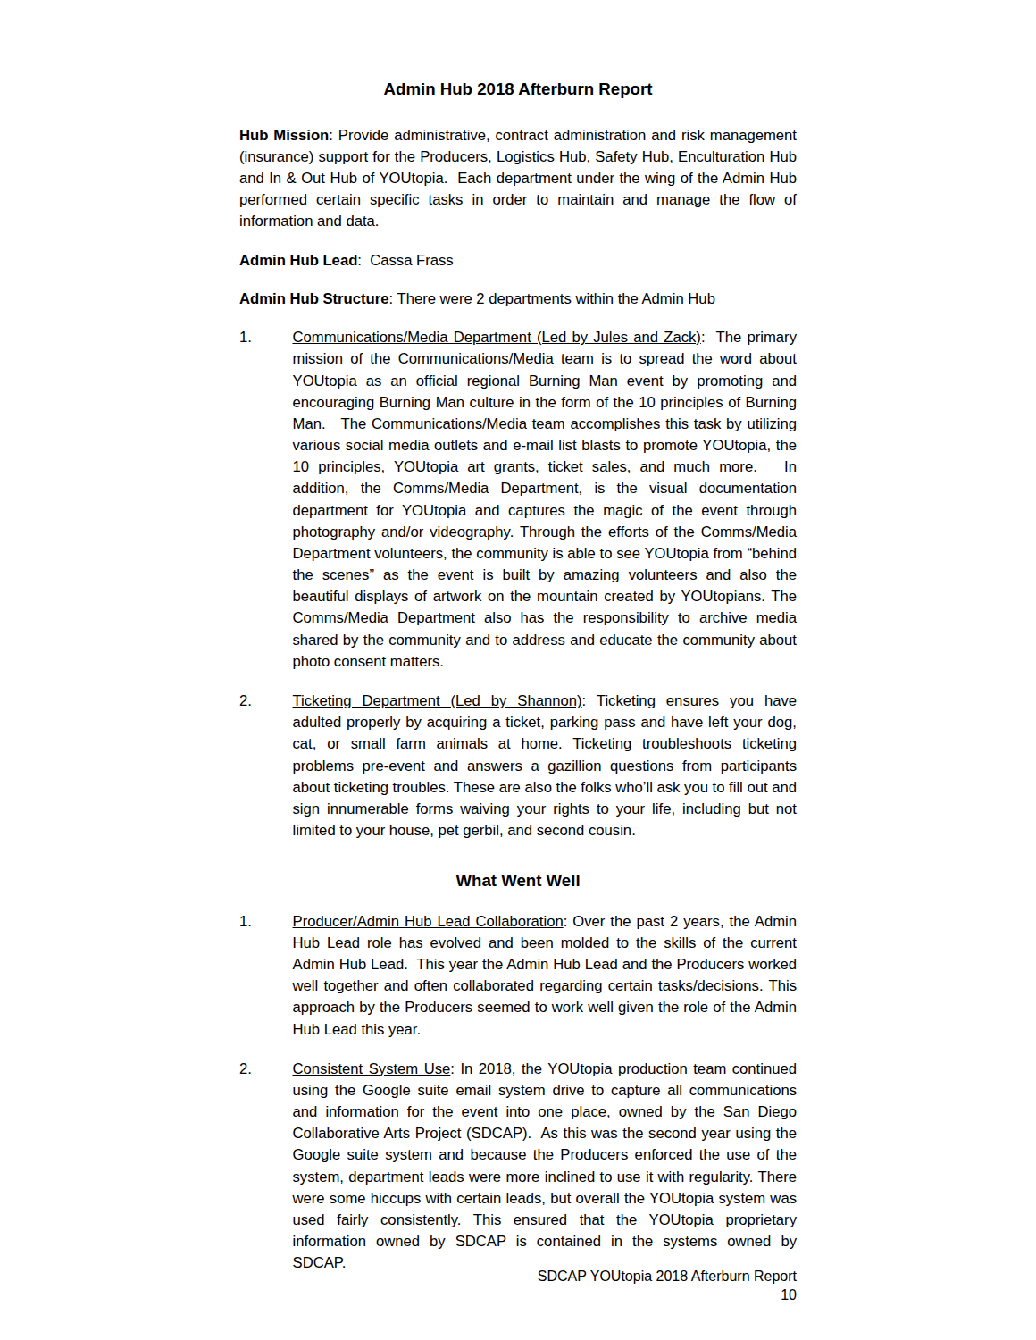Admin Hub 2018 Afterburn Report
Hub Mission: Provide administrative, contract administration and risk management (insurance) support for the Producers, Logistics Hub, Safety Hub, Enculturation Hub and In & Out Hub of YOUtopia. Each department under the wing of the Admin Hub performed certain specific tasks in order to maintain and manage the flow of information and data.
Admin Hub Lead: Cassa Frass
Admin Hub Structure: There were 2 departments within the Admin Hub
1. Communications/Media Department (Led by Jules and Zack): The primary mission of the Communications/Media team is to spread the word about YOUtopia as an official regional Burning Man event by promoting and encouraging Burning Man culture in the form of the 10 principles of Burning Man. The Communications/Media team accomplishes this task by utilizing various social media outlets and e-mail list blasts to promote YOUtopia, the 10 principles, YOUtopia art grants, ticket sales, and much more. In addition, the Comms/Media Department, is the visual documentation department for YOUtopia and captures the magic of the event through photography and/or videography. Through the efforts of the Comms/Media Department volunteers, the community is able to see YOUtopia from “behind the scenes” as the event is built by amazing volunteers and also the beautiful displays of artwork on the mountain created by YOUtopians. The Comms/Media Department also has the responsibility to archive media shared by the community and to address and educate the community about photo consent matters.
2. Ticketing Department (Led by Shannon): Ticketing ensures you have adulted properly by acquiring a ticket, parking pass and have left your dog, cat, or small farm animals at home. Ticketing troubleshoots ticketing problems pre-event and answers a gazillion questions from participants about ticketing troubles. These are also the folks who’ll ask you to fill out and sign innumerable forms waiving your rights to your life, including but not limited to your house, pet gerbil, and second cousin.
What Went Well
1. Producer/Admin Hub Lead Collaboration: Over the past 2 years, the Admin Hub Lead role has evolved and been molded to the skills of the current Admin Hub Lead. This year the Admin Hub Lead and the Producers worked well together and often collaborated regarding certain tasks/decisions. This approach by the Producers seemed to work well given the role of the Admin Hub Lead this year.
2. Consistent System Use: In 2018, the YOUtopia production team continued using the Google suite email system drive to capture all communications and information for the event into one place, owned by the San Diego Collaborative Arts Project (SDCAP). As this was the second year using the Google suite system and because the Producers enforced the use of the system, department leads were more inclined to use it with regularity. There were some hiccups with certain leads, but overall the YOUtopia system was used fairly consistently. This ensured that the YOUtopia proprietary information owned by SDCAP is contained in the systems owned by SDCAP.
SDCAP YOUtopia 2018 Afterburn Report
10